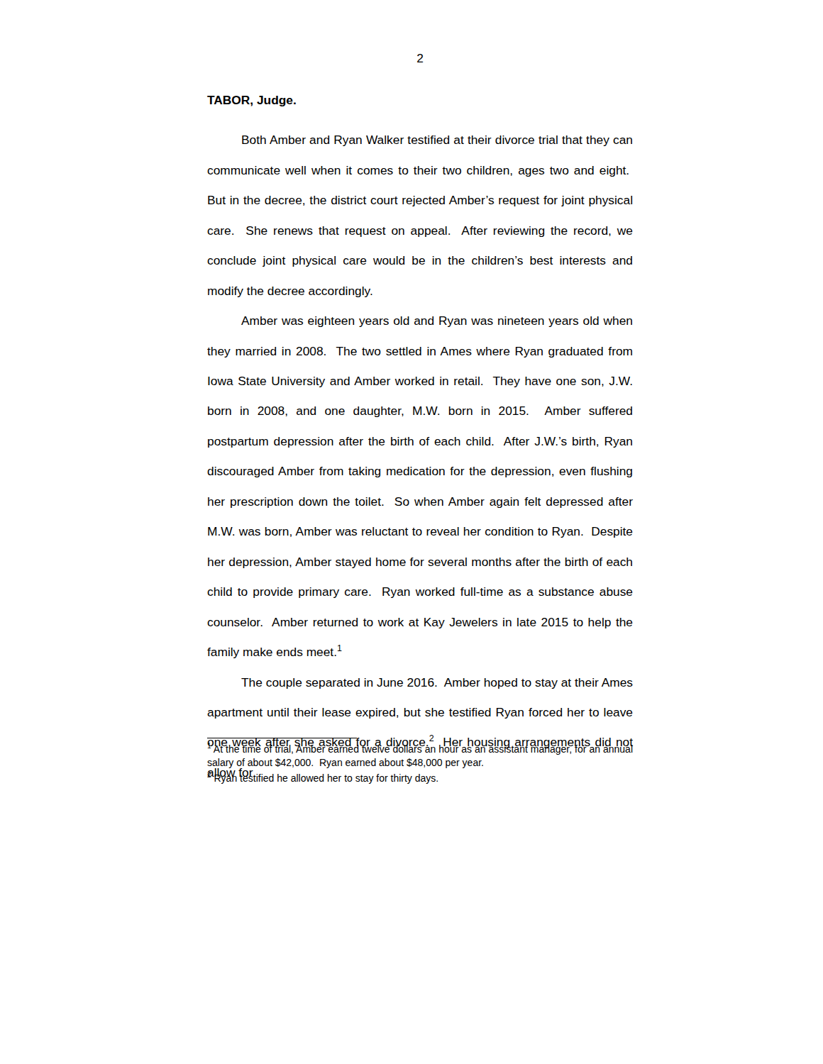2
TABOR, Judge.
Both Amber and Ryan Walker testified at their divorce trial that they can communicate well when it comes to their two children, ages two and eight. But in the decree, the district court rejected Amber’s request for joint physical care. She renews that request on appeal. After reviewing the record, we conclude joint physical care would be in the children’s best interests and modify the decree accordingly.
Amber was eighteen years old and Ryan was nineteen years old when they married in 2008. The two settled in Ames where Ryan graduated from Iowa State University and Amber worked in retail. They have one son, J.W. born in 2008, and one daughter, M.W. born in 2015. Amber suffered postpartum depression after the birth of each child. After J.W.’s birth, Ryan discouraged Amber from taking medication for the depression, even flushing her prescription down the toilet. So when Amber again felt depressed after M.W. was born, Amber was reluctant to reveal her condition to Ryan. Despite her depression, Amber stayed home for several months after the birth of each child to provide primary care. Ryan worked full-time as a substance abuse counselor. Amber returned to work at Kay Jewelers in late 2015 to help the family make ends meet.1
The couple separated in June 2016. Amber hoped to stay at their Ames apartment until their lease expired, but she testified Ryan forced her to leave one week after she asked for a divorce.2 Her housing arrangements did not allow for
1 At the time of trial, Amber earned twelve dollars an hour as an assistant manager, for an annual salary of about $42,000. Ryan earned about $48,000 per year.
2 Ryan testified he allowed her to stay for thirty days.